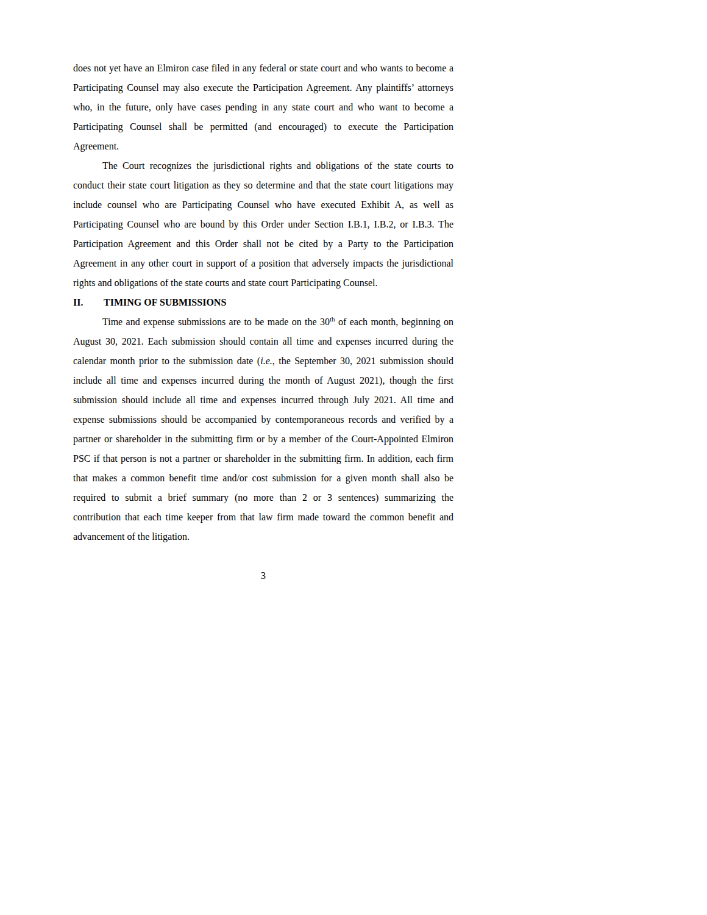does not yet have an Elmiron case filed in any federal or state court and who wants to become a Participating Counsel may also execute the Participation Agreement. Any plaintiffs’ attorneys who, in the future, only have cases pending in any state court and who want to become a Participating Counsel shall be permitted (and encouraged) to execute the Participation Agreement.
The Court recognizes the jurisdictional rights and obligations of the state courts to conduct their state court litigation as they so determine and that the state court litigations may include counsel who are Participating Counsel who have executed Exhibit A, as well as Participating Counsel who are bound by this Order under Section I.B.1, I.B.2, or I.B.3. The Participation Agreement and this Order shall not be cited by a Party to the Participation Agreement in any other court in support of a position that adversely impacts the jurisdictional rights and obligations of the state courts and state court Participating Counsel.
II. TIMING OF SUBMISSIONS
Time and expense submissions are to be made on the 30th of each month, beginning on August 30, 2021. Each submission should contain all time and expenses incurred during the calendar month prior to the submission date (i.e., the September 30, 2021 submission should include all time and expenses incurred during the month of August 2021), though the first submission should include all time and expenses incurred through July 2021. All time and expense submissions should be accompanied by contemporaneous records and verified by a partner or shareholder in the submitting firm or by a member of the Court-Appointed Elmiron PSC if that person is not a partner or shareholder in the submitting firm. In addition, each firm that makes a common benefit time and/or cost submission for a given month shall also be required to submit a brief summary (no more than 2 or 3 sentences) summarizing the contribution that each time keeper from that law firm made toward the common benefit and advancement of the litigation.
3